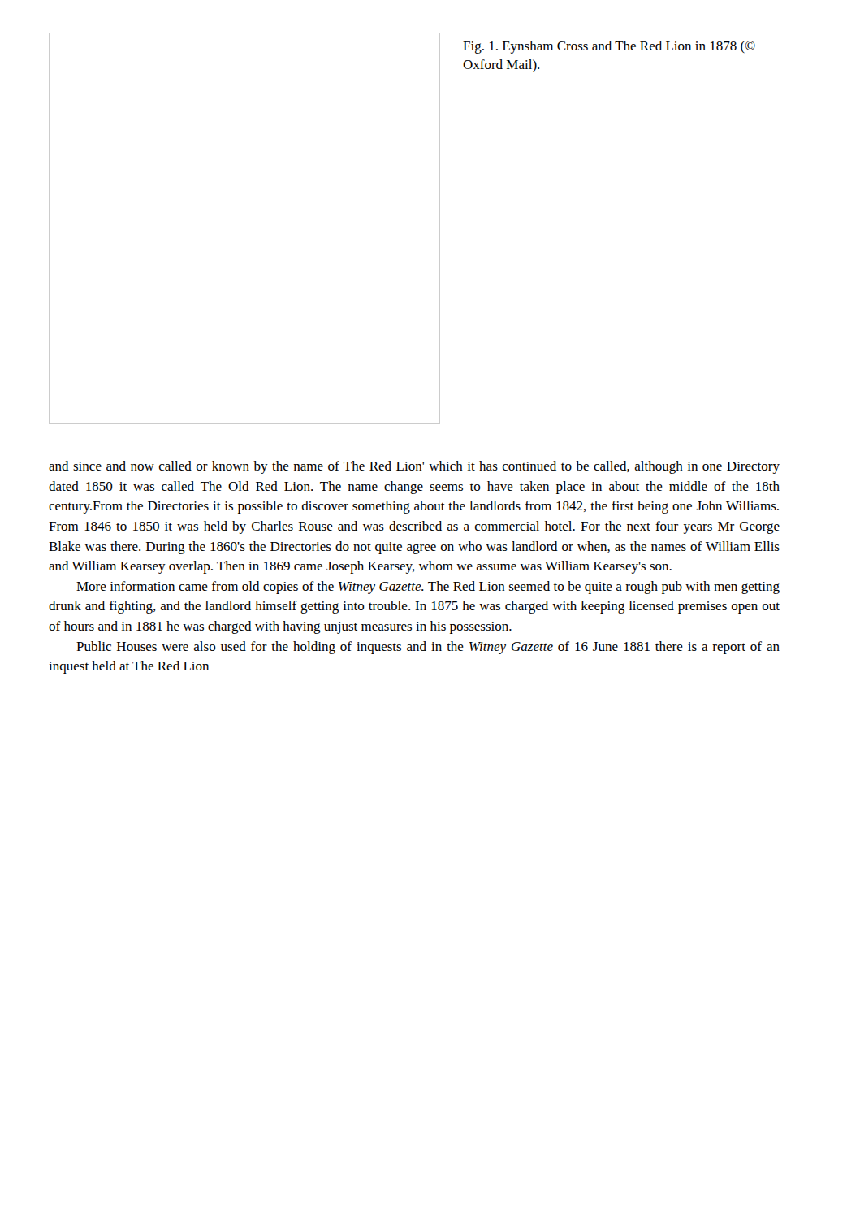Fig. 1. Eynsham Cross and The Red Lion in 1878 (© Oxford Mail).
and since and now called or known by the name of The Red Lion' which it has continued to be called, although in one Directory dated 1850 it was called The Old Red Lion. The name change seems to have taken place in about the middle of the 18th century.From the Directories it is possible to discover something about the landlords from 1842, the first being one John Williams. From 1846 to 1850 it was held by Charles Rouse and was described as a commercial hotel. For the next four years Mr George Blake was there. During the 1860's the Directories do not quite agree on who was landlord or when, as the names of William Ellis and William Kearsey overlap. Then in 1869 came Joseph Kearsey, whom we assume was William Kearsey's son.
More information came from old copies of the Witney Gazette. The Red Lion seemed to be quite a rough pub with men getting drunk and fighting, and the landlord himself getting into trouble. In 1875 he was charged with keeping licensed premises open out of hours and in 1881 he was charged with having unjust measures in his possession.
Public Houses were also used for the holding of inquests and in the Witney Gazette of 16 June 1881 there is a report of an inquest held at The Red Lion